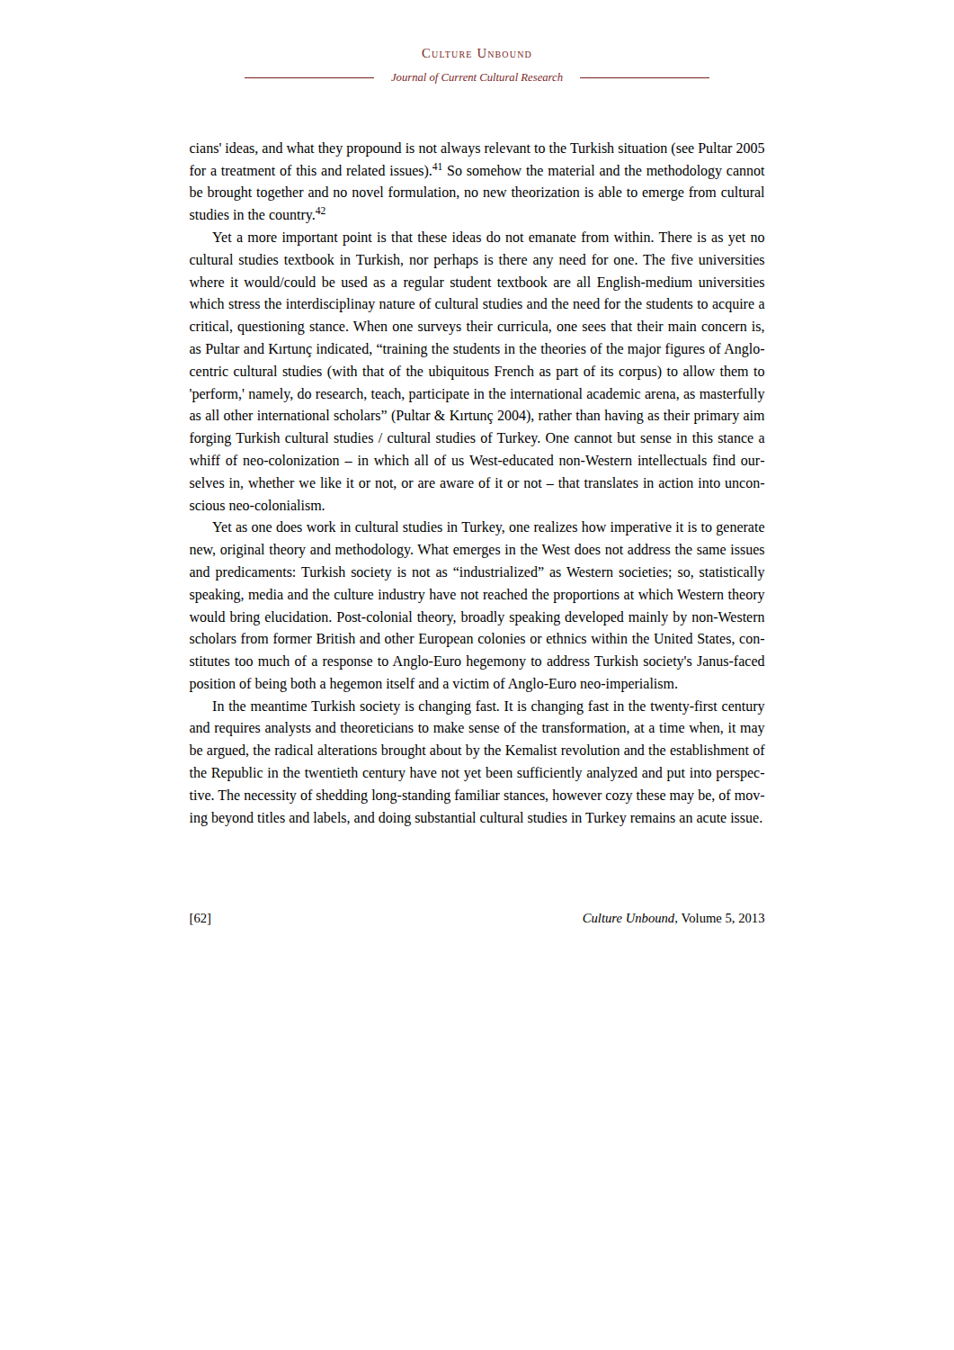Culture Unbound
Journal of Current Cultural Research
cians' ideas, and what they propound is not always relevant to the Turkish situation (see Pultar 2005 for a treatment of this and related issues).41 So somehow the material and the methodology cannot be brought together and no novel formulation, no new theorization is able to emerge from cultural studies in the country.42
Yet a more important point is that these ideas do not emanate from within. There is as yet no cultural studies textbook in Turkish, nor perhaps is there any need for one. The five universities where it would/could be used as a regular student textbook are all English-medium universities which stress the interdisciplinay nature of cultural studies and the need for the students to acquire a critical, questioning stance. When one surveys their curricula, one sees that their main concern is, as Pultar and Kırtunç indicated, “training the students in the theories of the major figures of Anglo-centric cultural studies (with that of the ubiquitous French as part of its corpus) to allow them to 'perform,' namely, do research, teach, participate in the international academic arena, as masterfully as all other international scholars” (Pultar & Kırtunç 2004), rather than having as their primary aim forging Turkish cultural studies / cultural studies of Turkey. One cannot but sense in this stance a whiff of neo-colonization – in which all of us West-educated non-Western intellectuals find ourselves in, whether we like it or not, or are aware of it or not – that translates in action into unconscious neo-colonialism.
Yet as one does work in cultural studies in Turkey, one realizes how imperative it is to generate new, original theory and methodology. What emerges in the West does not address the same issues and predicaments: Turkish society is not as “industrialized” as Western societies; so, statistically speaking, media and the culture industry have not reached the proportions at which Western theory would bring elucidation. Post-colonial theory, broadly speaking developed mainly by non-Western scholars from former British and other European colonies or ethnics within the United States, constitutes too much of a response to Anglo-Euro hegemony to address Turkish society's Janus-faced position of being both a hegemon itself and a victim of Anglo-Euro neo-imperialism.
In the meantime Turkish society is changing fast. It is changing fast in the twenty-first century and requires analysts and theoreticians to make sense of the transformation, at a time when, it may be argued, the radical alterations brought about by the Kemalist revolution and the establishment of the Republic in the twentieth century have not yet been sufficiently analyzed and put into perspective. The necessity of shedding long-standing familiar stances, however cozy these may be, of moving beyond titles and labels, and doing substantial cultural studies in Turkey remains an acute issue.
[62] Culture Unbound, Volume 5, 2013